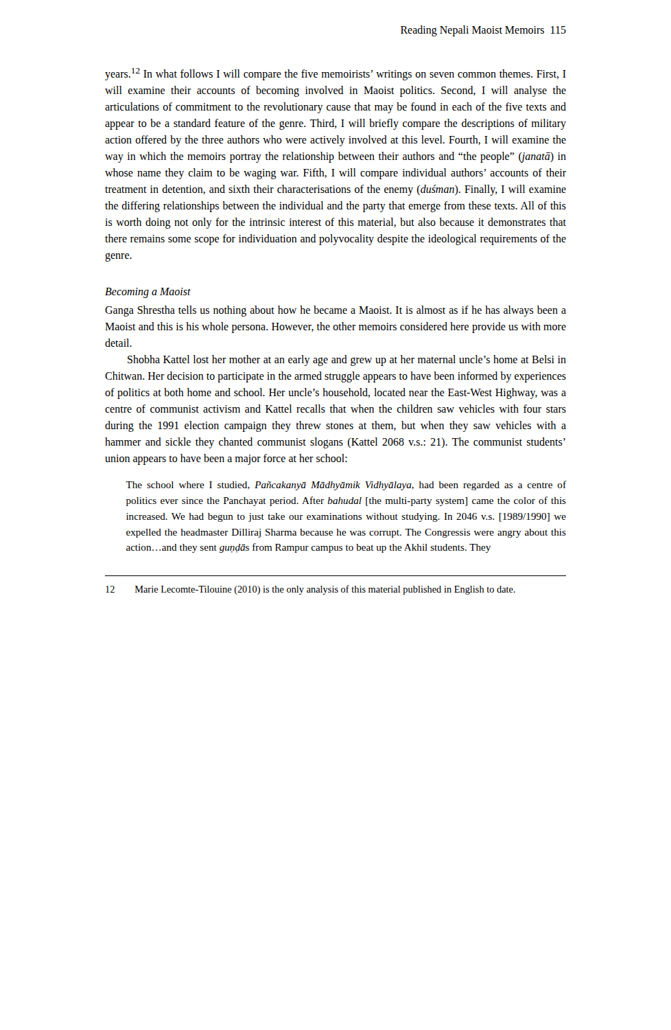Reading Nepali Maoist Memoirs 115
years.12 In what follows I will compare the five memoirists’ writings on seven common themes. First, I will examine their accounts of becoming involved in Maoist politics. Second, I will analyse the articulations of commitment to the revolutionary cause that may be found in each of the five texts and appear to be a standard feature of the genre. Third, I will briefly compare the descriptions of military action offered by the three authors who were actively involved at this level. Fourth, I will examine the way in which the memoirs portray the relationship between their authors and “the people” (janatā) in whose name they claim to be waging war. Fifth, I will compare individual authors’ accounts of their treatment in detention, and sixth their characterisations of the enemy (duśman). Finally, I will examine the differing relationships between the individual and the party that emerge from these texts. All of this is worth doing not only for the intrinsic interest of this material, but also because it demonstrates that there remains some scope for individuation and polyvocality despite the ideological requirements of the genre.
Becoming a Maoist
Ganga Shrestha tells us nothing about how he became a Maoist. It is almost as if he has always been a Maoist and this is his whole persona. However, the other memoirs considered here provide us with more detail.
Shobha Kattel lost her mother at an early age and grew up at her maternal uncle’s home at Belsi in Chitwan. Her decision to participate in the armed struggle appears to have been informed by experiences of politics at both home and school. Her uncle’s household, located near the East-West Highway, was a centre of communist activism and Kattel recalls that when the children saw vehicles with four stars during the 1991 election campaign they threw stones at them, but when they saw vehicles with a hammer and sickle they chanted communist slogans (Kattel 2068 v.s.: 21). The communist students’ union appears to have been a major force at her school:
The school where I studied, Pañcakanyā Mādhyāmik Vidhyālaya, had been regarded as a centre of politics ever since the Panchayat period. After bahudal [the multi-party system] came the color of this increased. We had begun to just take our examinations without studying. In 2046 v.s. [1989/1990] we expelled the headmaster Dilliraj Sharma because he was corrupt. The Congressis were angry about this action…and they sent guṇḍās from Rampur campus to beat up the Akhil students. They
12 Marie Lecomte-Tilouine (2010) is the only analysis of this material published in English to date.